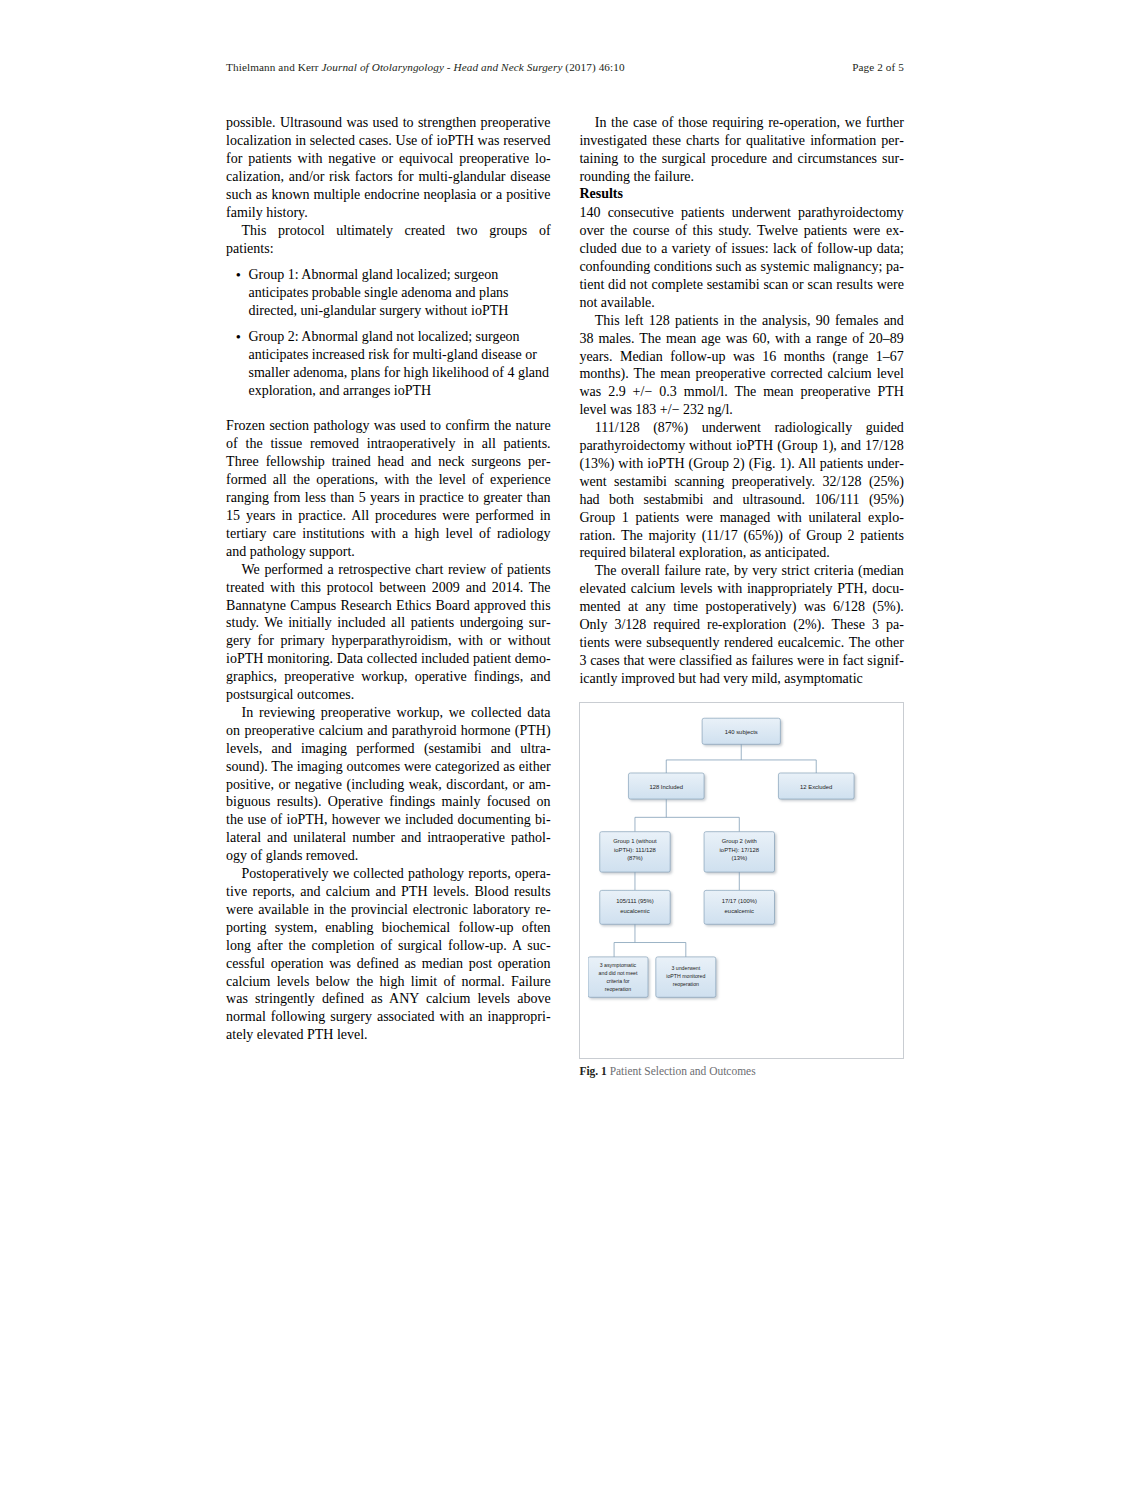Thielmann and Kerr Journal of Otolaryngology - Head and Neck Surgery (2017) 46:10
Page 2 of 5
possible. Ultrasound was used to strengthen preoperative localization in selected cases. Use of ioPTH was reserved for patients with negative or equivocal preoperative localization, and/or risk factors for multi-glandular disease such as known multiple endocrine neoplasia or a positive family history.
This protocol ultimately created two groups of patients:
Group 1: Abnormal gland localized; surgeon anticipates probable single adenoma and plans directed, uni-glandular surgery without ioPTH
Group 2: Abnormal gland not localized; surgeon anticipates increased risk for multi-gland disease or smaller adenoma, plans for high likelihood of 4 gland exploration, and arranges ioPTH
Frozen section pathology was used to confirm the nature of the tissue removed intraoperatively in all patients. Three fellowship trained head and neck surgeons performed all the operations, with the level of experience ranging from less than 5 years in practice to greater than 15 years in practice. All procedures were performed in tertiary care institutions with a high level of radiology and pathology support.
We performed a retrospective chart review of patients treated with this protocol between 2009 and 2014. The Bannatyne Campus Research Ethics Board approved this study. We initially included all patients undergoing surgery for primary hyperparathyroidism, with or without ioPTH monitoring. Data collected included patient demographics, preoperative workup, operative findings, and postsurgical outcomes.
In reviewing preoperative workup, we collected data on preoperative calcium and parathyroid hormone (PTH) levels, and imaging performed (sestamibi and ultrasound). The imaging outcomes were categorized as either positive, or negative (including weak, discordant, or ambiguous results). Operative findings mainly focused on the use of ioPTH, however we included documenting bilateral and unilateral number and intraoperative pathology of glands removed.
Postoperatively we collected pathology reports, operative reports, and calcium and PTH levels. Blood results were available in the provincial electronic laboratory reporting system, enabling biochemical follow-up often long after the completion of surgical follow-up. A successful operation was defined as median post operation calcium levels below the high limit of normal. Failure was stringently defined as ANY calcium levels above normal following surgery associated with an inappropriately elevated PTH level.
In the case of those requiring re-operation, we further investigated these charts for qualitative information pertaining to the surgical procedure and circumstances surrounding the failure.
Results
140 consecutive patients underwent parathyroidectomy over the course of this study. Twelve patients were excluded due to a variety of issues: lack of follow-up data; confounding conditions such as systemic malignancy; patient did not complete sestamibi scan or scan results were not available.
This left 128 patients in the analysis, 90 females and 38 males. The mean age was 60, with a range of 20–89 years. Median follow-up was 16 months (range 1–67 months). The mean preoperative corrected calcium level was 2.9 +/− 0.3 mmol/l. The mean preoperative PTH level was 183 +/− 232 ng/l.
111/128 (87%) underwent radiologically guided parathyroidectomy without ioPTH (Group 1), and 17/128 (13%) with ioPTH (Group 2) (Fig. 1). All patients underwent sestamibi scanning preoperatively. 32/128 (25%) had both sestabmibi and ultrasound. 106/111 (95%) Group 1 patients were managed with unilateral exploration. The majority (11/17 (65%)) of Group 2 patients required bilateral exploration, as anticipated.
The overall failure rate, by very strict criteria (median elevated calcium levels with inappropriately PTH, documented at any time postoperatively) was 6/128 (5%). Only 3/128 required re-exploration (2%). These 3 patients were subsequently rendered eucalcemic. The other 3 cases that were classified as failures were in fact significantly improved but had very mild, asymptomatic
140 subjects 128 Included 12 Excluded Group 1 (without ioPTH): 111/128 (87%) Group 2 (with ioPTH): 17/128 (13%) 105/111 (95%) eucalcemic 17/17 (100%) eucalcemic 3 asymptomatic and did not meet criteria for reoperation 3 underwent ioPTH monitored reoperation
Fig. 1 Patient Selection and Outcomes